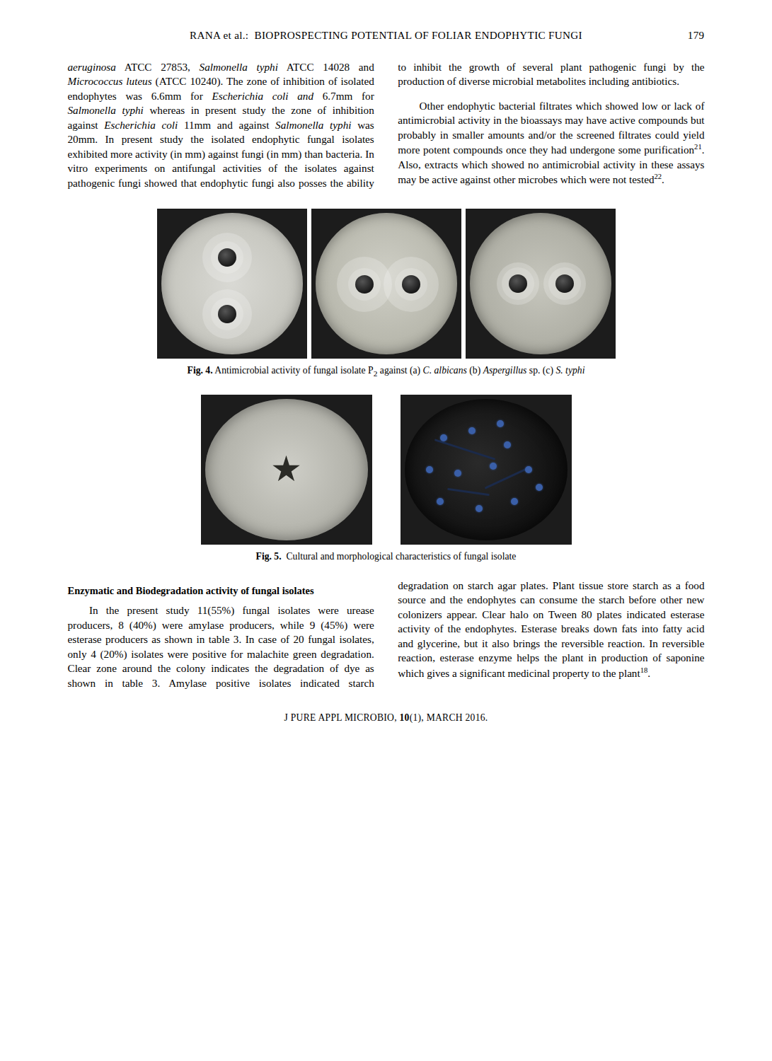RANA et al.: BIOPROSPECTING POTENTIAL OF FOLIAR ENDOPHYTIC FUNGI 179
aeruginosa ATCC 27853, Salmonella typhi ATCC 14028 and Micrococcus luteus (ATCC 10240). The zone of inhibition of isolated endophytes was 6.6mm for Escherichia coli and 6.7mm for Salmonella typhi whereas in present study the zone of inhibition against Escherichia coli 11mm and against Salmonella typhi was 20mm. In present study the isolated endophytic fungal isolates exhibited more activity (in mm) against fungi (in mm) than bacteria. In vitro experiments on antifungal activities of the isolates against pathogenic fungi showed that endophytic fungi also posses the ability to inhibit the growth of several plant pathogenic fungi by the production of diverse microbial metabolites including antibiotics.
Other endophytic bacterial filtrates which showed low or lack of antimicrobial activity in the bioassays may have active compounds but probably in smaller amounts and/or the screened filtrates could yield more potent compounds once they had undergone some purification21. Also, extracts which showed no antimicrobial activity in these assays may be active against other microbes which were not tested22.
Fig. 4. Antimicrobial activity of fungal isolate P2 against (a) C. albicans (b) Aspergillus sp. (c) S. typhi
Fig. 5. Cultural and morphological characteristics of fungal isolate
Enzymatic and Biodegradation activity of fungal isolates
In the present study 11(55%) fungal isolates were urease producers, 8 (40%) were amylase producers, while 9 (45%) were esterase producers as shown in table 3. In case of 20 fungal isolates, only 4 (20%) isolates were positive for malachite green degradation. Clear zone around the colony indicates the degradation of dye as shown in table 3. Amylase positive isolates indicated starch degradation on starch agar plates. Plant tissue store starch as a food source and the endophytes can consume the starch before other new colonizers appear. Clear halo on Tween 80 plates indicated esterase activity of the endophytes. Esterase breaks down fats into fatty acid and glycerine, but it also brings the reversible reaction. In reversible reaction, esterase enzyme helps the plant in production of saponine which gives a significant medicinal property to the plant18.
J PURE APPL MICROBIO, 10(1), MARCH 2016.